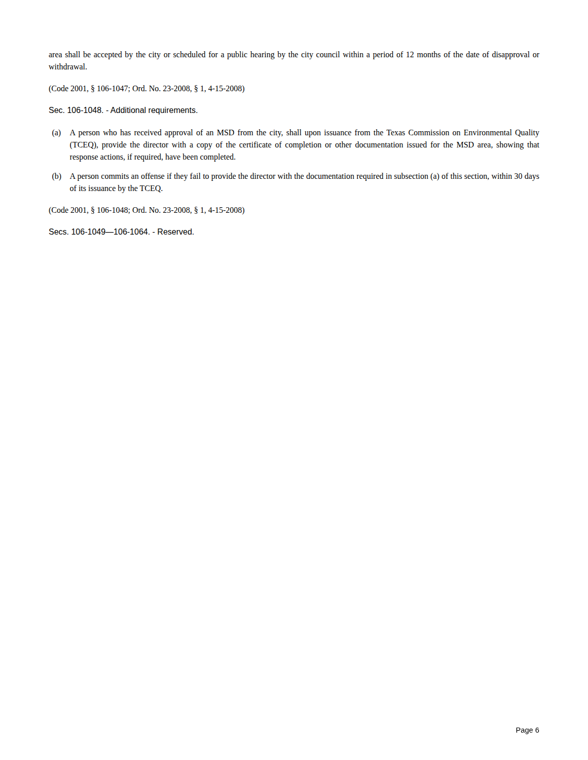area shall be accepted by the city or scheduled for a public hearing by the city council within a period of 12 months of the date of disapproval or withdrawal.
(Code 2001, § 106-1047; Ord. No. 23-2008, § 1, 4-15-2008)
Sec. 106-1048. - Additional requirements.
(a) A person who has received approval of an MSD from the city, shall upon issuance from the Texas Commission on Environmental Quality (TCEQ), provide the director with a copy of the certificate of completion or other documentation issued for the MSD area, showing that response actions, if required, have been completed.
(b) A person commits an offense if they fail to provide the director with the documentation required in subsection (a) of this section, within 30 days of its issuance by the TCEQ.
(Code 2001, § 106-1048; Ord. No. 23-2008, § 1, 4-15-2008)
Secs. 106-1049—106-1064. - Reserved.
Page 6